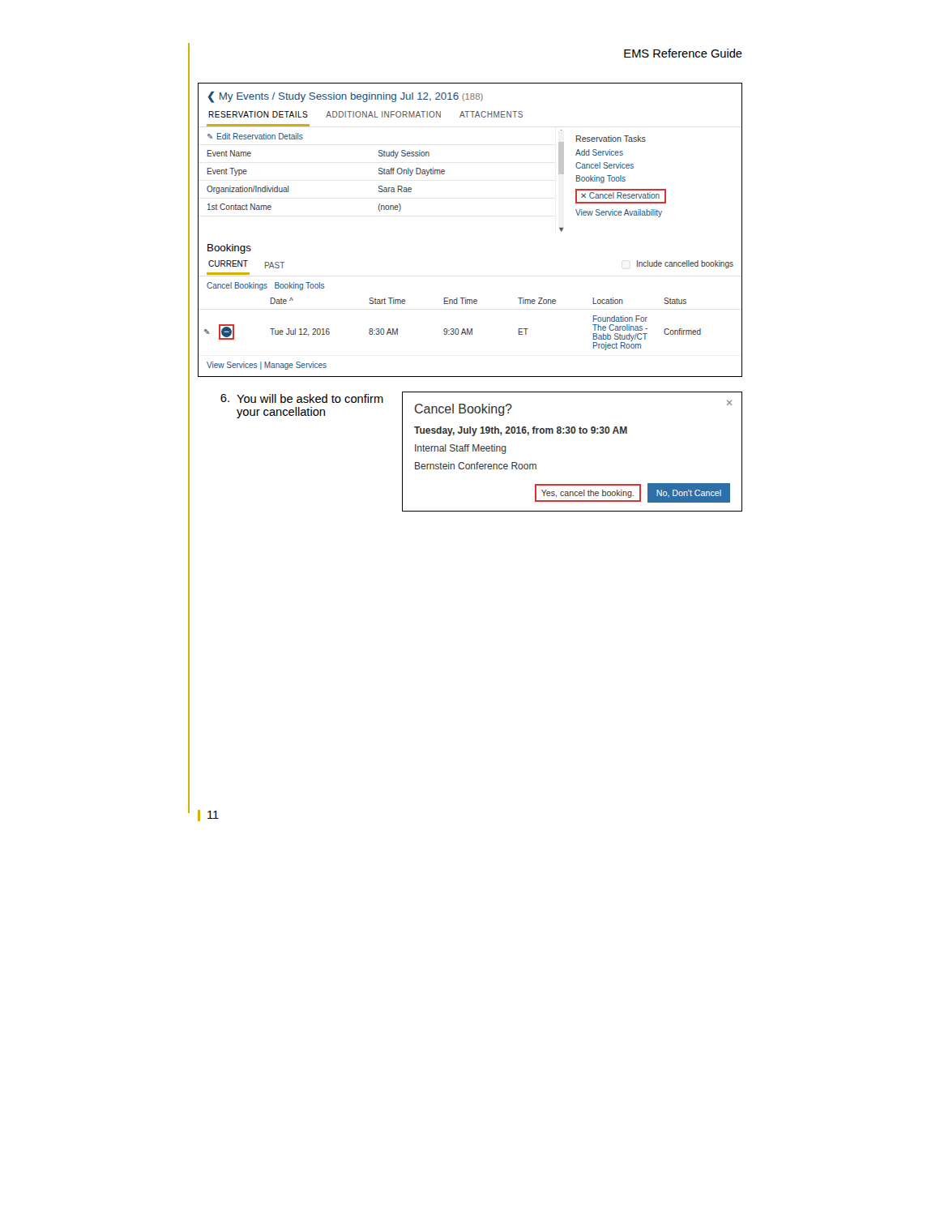EMS Reference Guide
❮ My Events / Study Session beginning Jul 12, 2016 (188)
RESERVATION DETAILS
ADDITIONAL INFORMATION
ATTACHMENTS
✎Edit Reservation Details
| Event Name | Study Session |
| Event Type | Staff Only Daytime |
| Organization/Individual | Sara Rae |
| 1st Contact Name | (none) |
▲
▼
Reservation Tasks
Add Services
Cancel Services
Booking Tools
✕ Cancel Reservation
View Service Availability
Bookings
CURRENT
PAST
Include cancelled bookings
Cancel Bookings Booking Tools
| | Date ^ | Start Time | End Time | Time Zone | Location | Status |
| --- | --- | --- | --- | --- | --- | --- |
| ✎ − | Tue Jul 12, 2016 | 8:30 AM | 9:30 AM | ET | Foundation For The Carolinas - Babb Study/CT Project Room | Confirmed |
View Services | Manage Services
6.
You will be asked to confirm your cancellation
✕
Cancel Booking?
Tuesday, July 19th, 2016, from 8:30 to 9:30 AM
Internal Staff Meeting
Bernstein Conference Room
Yes, cancel the booking. No, Don't Cancel
11